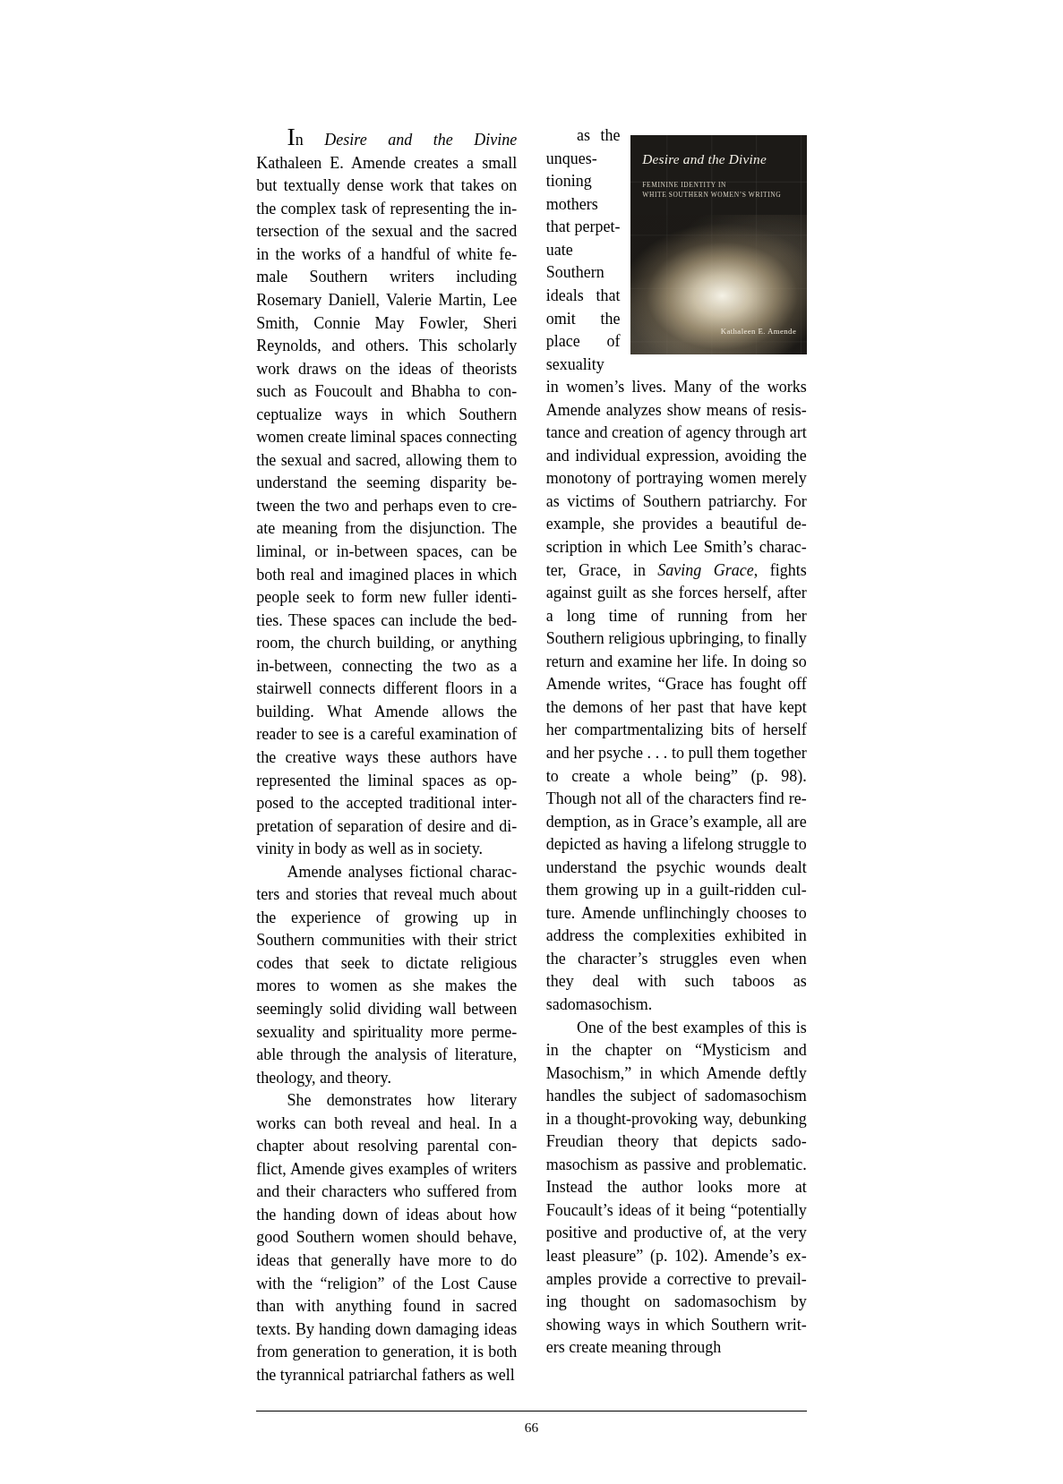In Desire and the Divine Kathaleen E. Amende creates a small but textually dense work that takes on the complex task of representing the intersection of the sexual and the sacred in the works of a handful of white female Southern writers including Rosemary Daniell, Valerie Martin, Lee Smith, Connie May Fowler, Sheri Reynolds, and others. This scholarly work draws on the ideas of theorists such as Foucoult and Bhabha to conceptualize ways in which Southern women create liminal spaces connecting the sexual and sacred, allowing them to understand the seeming disparity between the two and perhaps even to create meaning from the disjunction. The liminal, or in-between spaces, can be both real and imagined places in which people seek to form new fuller identities. These spaces can include the bedroom, the church building, or anything in-between, connecting the two as a stairwell connects different floors in a building. What Amende allows the reader to see is a careful examination of the creative ways these authors have represented the liminal spaces as opposed to the accepted traditional interpretation of separation of desire and divinity in body as well as in society.
Amende analyses fictional characters and stories that reveal much about the experience of growing up in Southern communities with their strict codes that seek to dictate religious mores to women as she makes the seemingly solid dividing wall between sexuality and spirituality more permeable through the analysis of literature, theology, and theory.
She demonstrates how literary works can both reveal and heal. In a chapter about resolving parental conflict, Amende gives examples of writers and their characters who suffered from the handing down of ideas about how good Southern women should behave, ideas that generally have more to do with the “religion” of the Lost Cause than with anything found in sacred texts. By handing down damaging ideas from generation to generation, it is both the tyrannical patriarchal fathers as well
Desire and the Divine
Feminine Identity in
White Southern Women’s Writing
Kathaleen E. Amende
as the unquestioning mothers that perpetuate Southern ideals that omit the place of sexuality in women’s lives. Many of the works Amende analyzes show means of resistance and creation of agency through art and individual expression, avoiding the monotony of portraying women merely as victims of Southern patriarchy. For example, she provides a beautiful description in which Lee Smith’s character, Grace, in Saving Grace, fights against guilt as she forces herself, after a long time of running from her Southern religious upbringing, to finally return and examine her life. In doing so Amende writes, “Grace has fought off the demons of her past that have kept her compartmentalizing bits of herself and her psyche . . . to pull them together to create a whole being” (p. 98). Though not all of the characters find redemption, as in Grace’s example, all are depicted as having a lifelong struggle to understand the psychic wounds dealt them growing up in a guilt-ridden culture. Amende unflinchingly chooses to address the complexities exhibited in the character’s struggles even when they deal with such taboos as sadomasochism.
One of the best examples of this is in the chapter on “Mysticism and Masochism,” in which Amende deftly handles the subject of sadomasochism in a thought-provoking way, debunking Freudian theory that depicts sadomasochism as passive and problematic. Instead the author looks more at Foucault’s ideas of it being “potentially positive and productive of, at the very least pleasure” (p. 102). Amende’s examples provide a corrective to prevailing thought on sadomasochism by showing ways in which Southern writers create meaning through
66